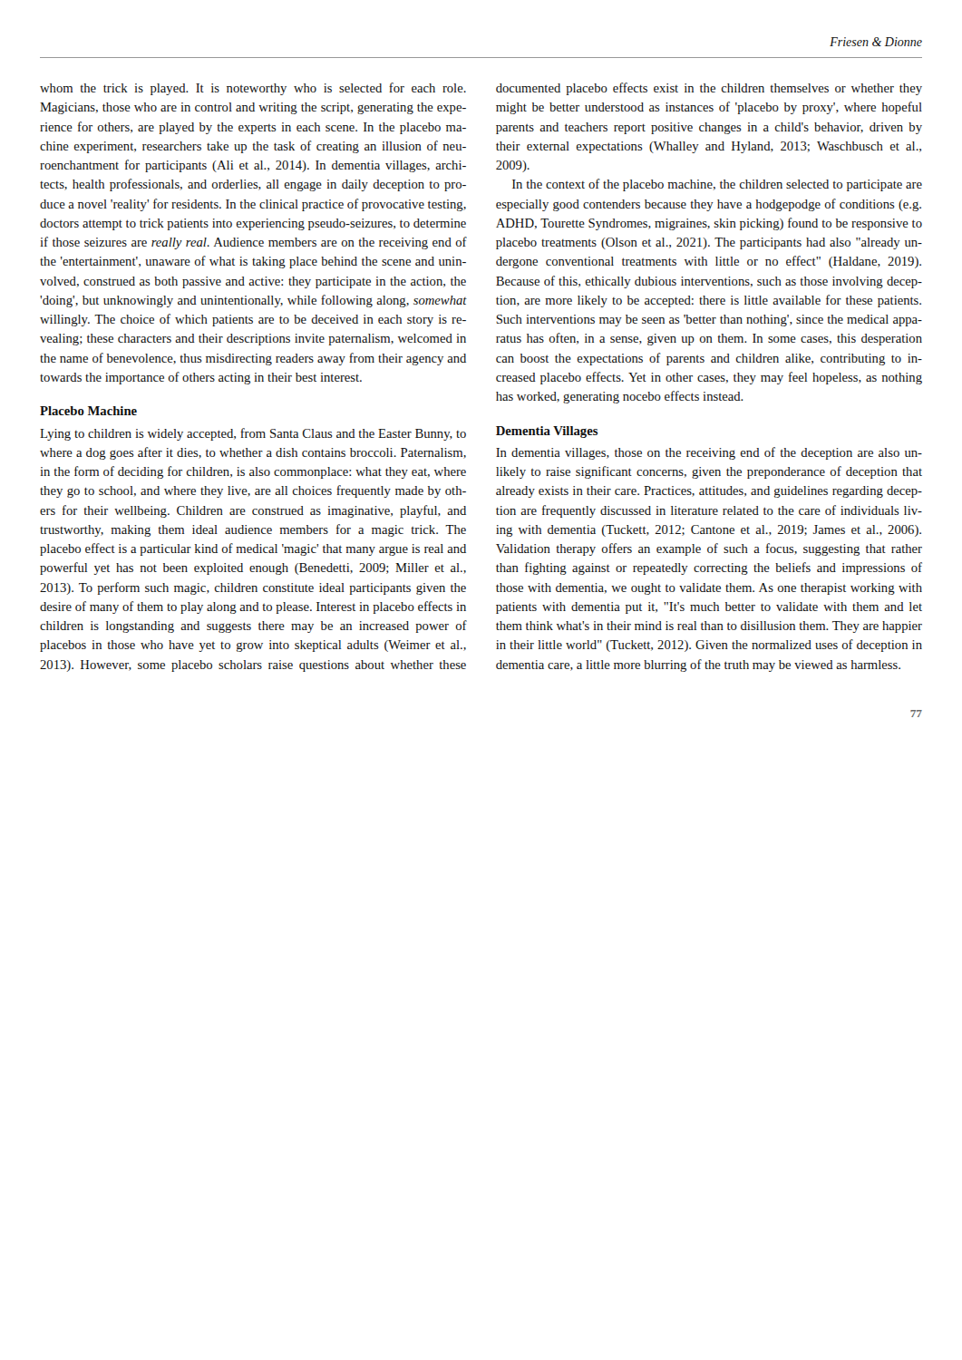Friesen & Dionne
whom the trick is played. It is noteworthy who is selected for each role. Magicians, those who are in control and writing the script, generating the experience for others, are played by the experts in each scene. In the placebo machine experiment, researchers take up the task of creating an illusion of neuroenchantment for participants (Ali et al., 2014). In dementia villages, architects, health professionals, and orderlies, all engage in daily deception to produce a novel 'reality' for residents. In the clinical practice of provocative testing, doctors attempt to trick patients into experiencing pseudo-seizures, to determine if those seizures are really real. Audience members are on the receiving end of the 'entertainment', unaware of what is taking place behind the scene and uninvolved, construed as both passive and active: they participate in the action, the 'doing', but unknowingly and unintentionally, while following along, somewhat willingly. The choice of which patients are to be deceived in each story is revealing; these characters and their descriptions invite paternalism, welcomed in the name of benevolence, thus misdirecting readers away from their agency and towards the importance of others acting in their best interest.
Placebo Machine
Lying to children is widely accepted, from Santa Claus and the Easter Bunny, to where a dog goes after it dies, to whether a dish contains broccoli. Paternalism, in the form of deciding for children, is also commonplace: what they eat, where they go to school, and where they live, are all choices frequently made by others for their wellbeing. Children are construed as imaginative, playful, and trustworthy, making them ideal audience members for a magic trick. The placebo effect is a particular kind of medical 'magic' that many argue is real and powerful yet has not been exploited enough (Benedetti, 2009; Miller et al., 2013). To perform such magic, children constitute ideal participants given the desire of many of them to play along and to please. Interest in placebo effects in children is longstanding and suggests there may be an increased power of placebos in those who have yet to grow into skeptical adults (Weimer et al., 2013). However, some placebo scholars raise questions about whether these documented placebo effects exist in the children themselves or whether they might be better understood as instances of 'placebo by proxy', where hopeful parents and teachers report positive changes in a child's behavior, driven by their external expectations (Whalley and Hyland, 2013; Waschbusch et al., 2009).
In the context of the placebo machine, the children selected to participate are especially good contenders because they have a hodgepodge of conditions (e.g. ADHD, Tourette Syndromes, migraines, skin picking) found to be responsive to placebo treatments (Olson et al., 2021). The participants had also "already undergone conventional treatments with little or no effect" (Haldane, 2019). Because of this, ethically dubious interventions, such as those involving deception, are more likely to be accepted: there is little available for these patients. Such interventions may be seen as 'better than nothing', since the medical apparatus has often, in a sense, given up on them. In some cases, this desperation can boost the expectations of parents and children alike, contributing to increased placebo effects. Yet in other cases, they may feel hopeless, as nothing has worked, generating nocebo effects instead.
Dementia Villages
In dementia villages, those on the receiving end of the deception are also unlikely to raise significant concerns, given the preponderance of deception that already exists in their care. Practices, attitudes, and guidelines regarding deception are frequently discussed in literature related to the care of individuals living with dementia (Tuckett, 2012; Cantone et al., 2019; James et al., 2006). Validation therapy offers an example of such a focus, suggesting that rather than fighting against or repeatedly correcting the beliefs and impressions of those with dementia, we ought to validate them. As one therapist working with patients with dementia put it, "It's much better to validate with them and let them think what's in their mind is real than to disillusion them. They are happier in their little world" (Tuckett, 2012). Given the normalized uses of deception in dementia care, a little more blurring of the truth may be viewed as harmless.
77